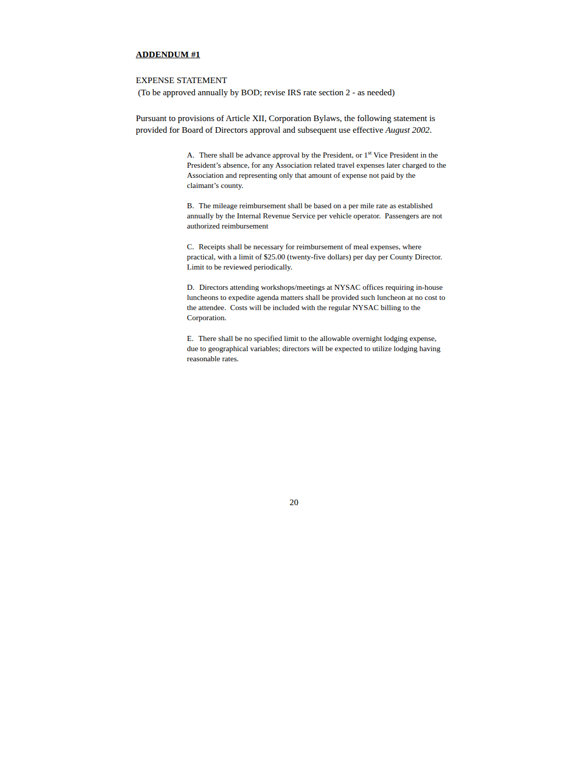ADDENDUM #1
EXPENSE STATEMENT
(To be approved annually by BOD; revise IRS rate section 2 - as needed)
Pursuant to provisions of Article XII, Corporation Bylaws, the following statement is provided for Board of Directors approval and subsequent use effective August 2002.
A. There shall be advance approval by the President, or 1st Vice President in the President’s absence, for any Association related travel expenses later charged to the Association and representing only that amount of expense not paid by the claimant’s county.
B. The mileage reimbursement shall be based on a per mile rate as established annually by the Internal Revenue Service per vehicle operator. Passengers are not authorized reimbursement
C. Receipts shall be necessary for reimbursement of meal expenses, where practical, with a limit of $25.00 (twenty-five dollars) per day per County Director. Limit to be reviewed periodically.
D. Directors attending workshops/meetings at NYSAC offices requiring in-house luncheons to expedite agenda matters shall be provided such luncheon at no cost to the attendee. Costs will be included with the regular NYSAC billing to the Corporation.
E. There shall be no specified limit to the allowable overnight lodging expense, due to geographical variables; directors will be expected to utilize lodging having reasonable rates.
20